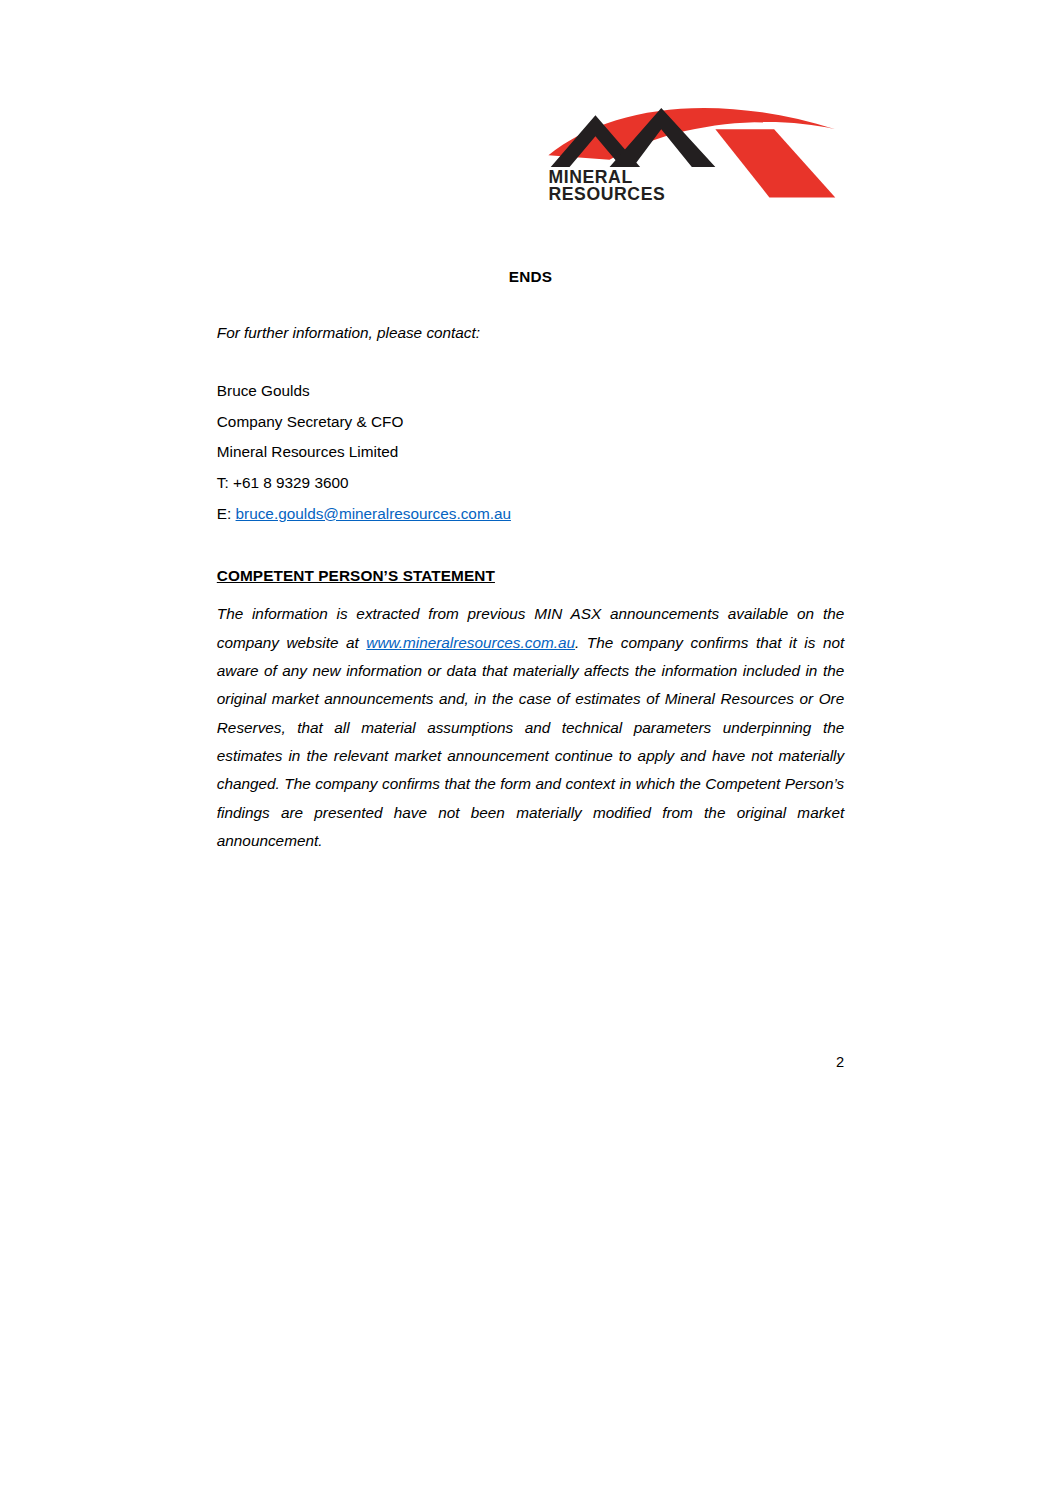MINERAL RESOURCES
ENDS
For further information, please contact:
Bruce Goulds
Company Secretary & CFO
Mineral Resources Limited
T: +61 8 9329 3600
E: bruce.goulds@mineralresources.com.au
COMPETENT PERSON’S STATEMENT
The information is extracted from previous MIN ASX announcements available on the company website at www.mineralresources.com.au. The company confirms that it is not aware of any new information or data that materially affects the information included in the original market announcements and, in the case of estimates of Mineral Resources or Ore Reserves, that all material assumptions and technical parameters underpinning the estimates in the relevant market announcement continue to apply and have not materially changed. The company confirms that the form and context in which the Competent Person’s findings are presented have not been materially modified from the original market announcement.
2